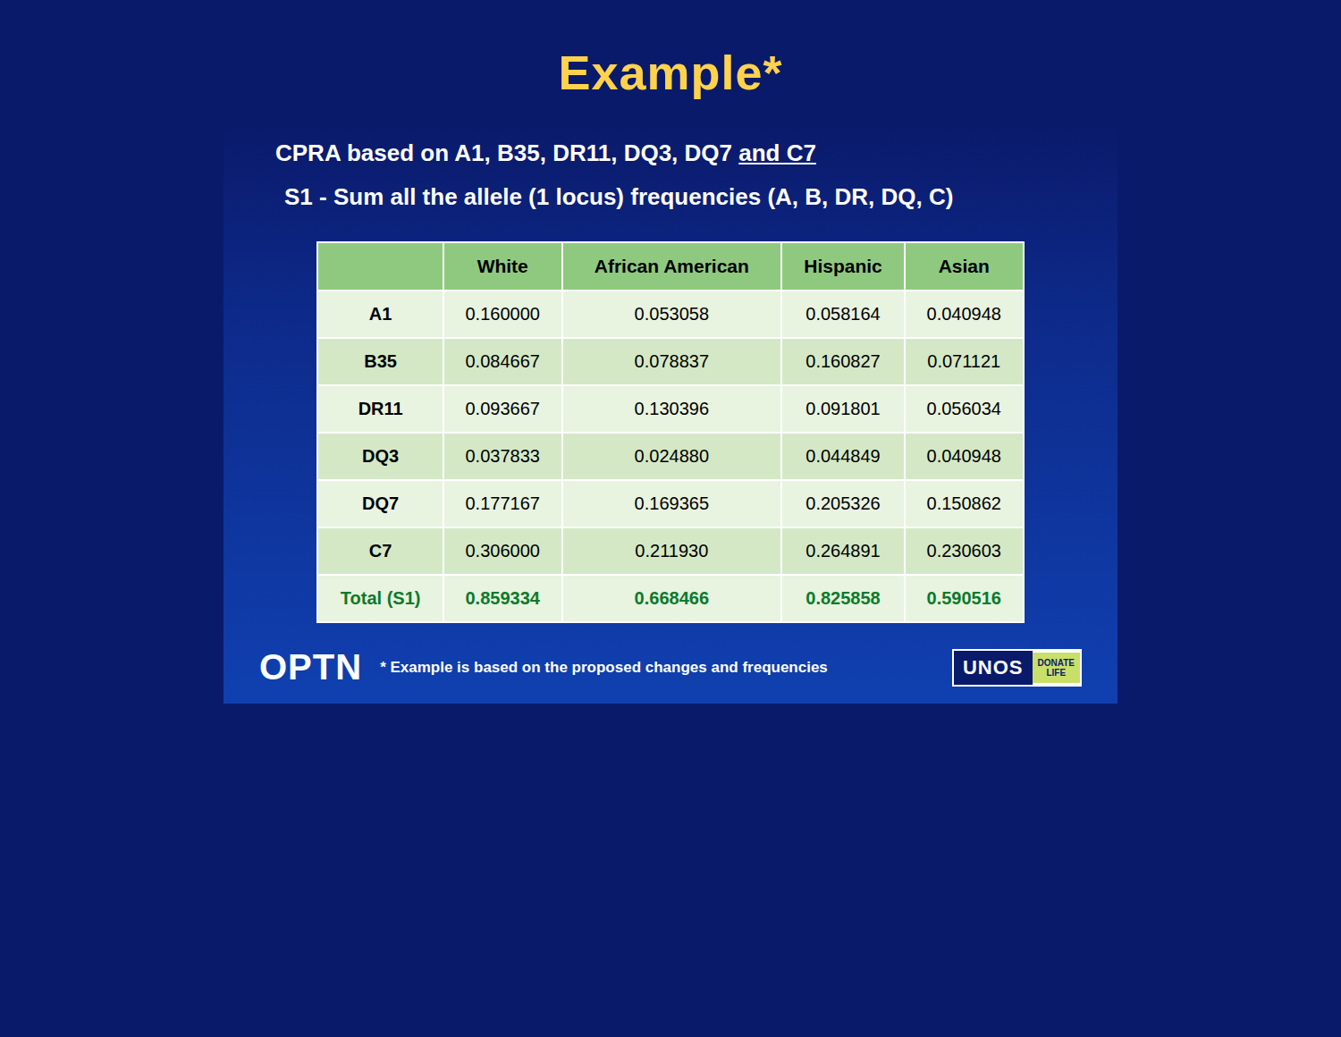Example*
CPRA based on A1, B35, DR11, DQ3, DQ7 and C7
S1 - Sum all the allele (1 locus) frequencies (A, B, DR, DQ, C)
| | White | African American | Hispanic | Asian |
| --- | --- | --- | --- | --- |
| A1 | 0.160000 | 0.053058 | 0.058164 | 0.040948 |
| B35 | 0.084667 | 0.078837 | 0.160827 | 0.071121 |
| DR11 | 0.093667 | 0.130396 | 0.091801 | 0.056034 |
| DQ3 | 0.037833 | 0.024880 | 0.044849 | 0.040948 |
| DQ7 | 0.177167 | 0.169365 | 0.205326 | 0.150862 |
| C7 | 0.306000 | 0.211930 | 0.264891 | 0.230603 |
| Total (S1) | 0.859334 | 0.668466 | 0.825858 | 0.590516 |
OPTN
* Example is based on the proposed changes and frequencies
UNOS
DONATE
LIFE